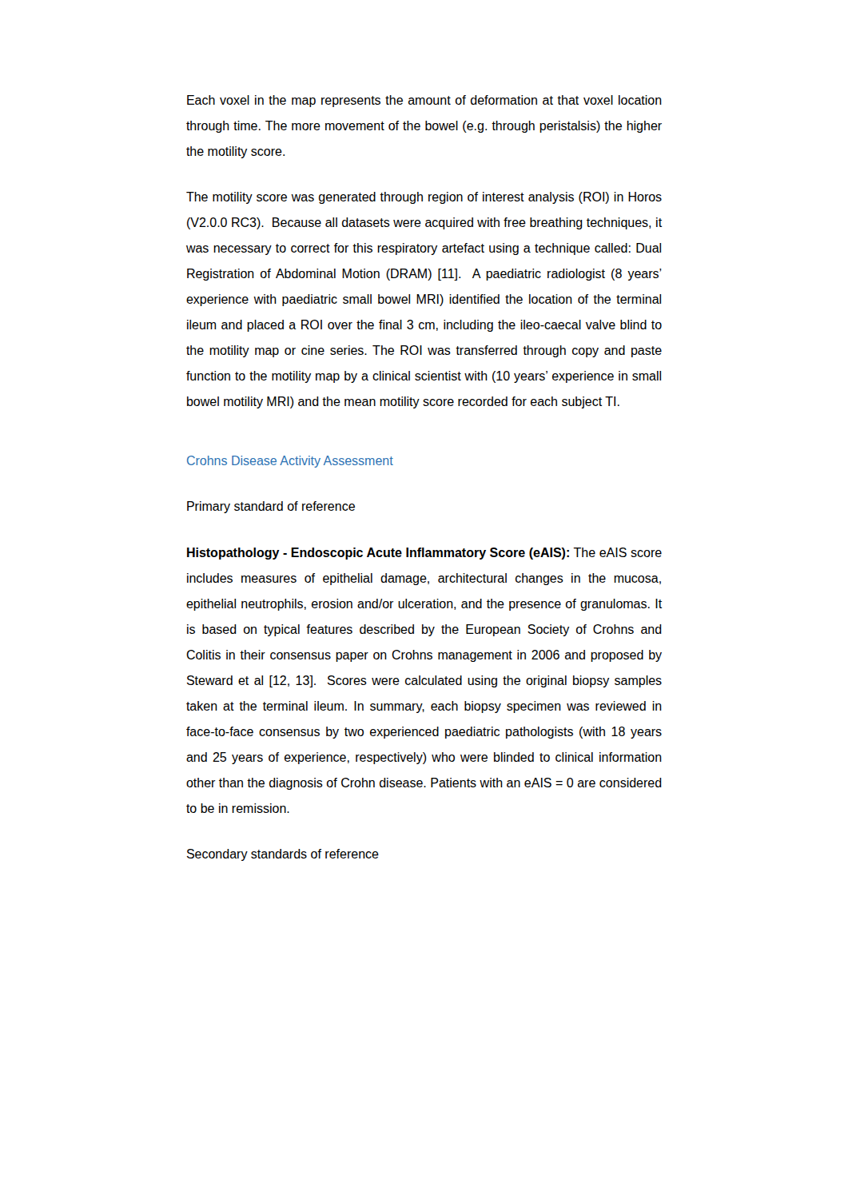Each voxel in the map represents the amount of deformation at that voxel location through time. The more movement of the bowel (e.g. through peristalsis) the higher the motility score.
The motility score was generated through region of interest analysis (ROI) in Horos (V2.0.0 RC3). Because all datasets were acquired with free breathing techniques, it was necessary to correct for this respiratory artefact using a technique called: Dual Registration of Abdominal Motion (DRAM) [11]. A paediatric radiologist (8 years’ experience with paediatric small bowel MRI) identified the location of the terminal ileum and placed a ROI over the final 3 cm, including the ileo-caecal valve blind to the motility map or cine series. The ROI was transferred through copy and paste function to the motility map by a clinical scientist with (10 years’ experience in small bowel motility MRI) and the mean motility score recorded for each subject TI.
Crohns Disease Activity Assessment
Primary standard of reference
Histopathology - Endoscopic Acute Inflammatory Score (eAIS): The eAIS score includes measures of epithelial damage, architectural changes in the mucosa, epithelial neutrophils, erosion and/or ulceration, and the presence of granulomas. It is based on typical features described by the European Society of Crohns and Colitis in their consensus paper on Crohns management in 2006 and proposed by Steward et al [12, 13]. Scores were calculated using the original biopsy samples taken at the terminal ileum. In summary, each biopsy specimen was reviewed in face-to-face consensus by two experienced paediatric pathologists (with 18 years and 25 years of experience, respectively) who were blinded to clinical information other than the diagnosis of Crohn disease. Patients with an eAIS = 0 are considered to be in remission.
Secondary standards of reference